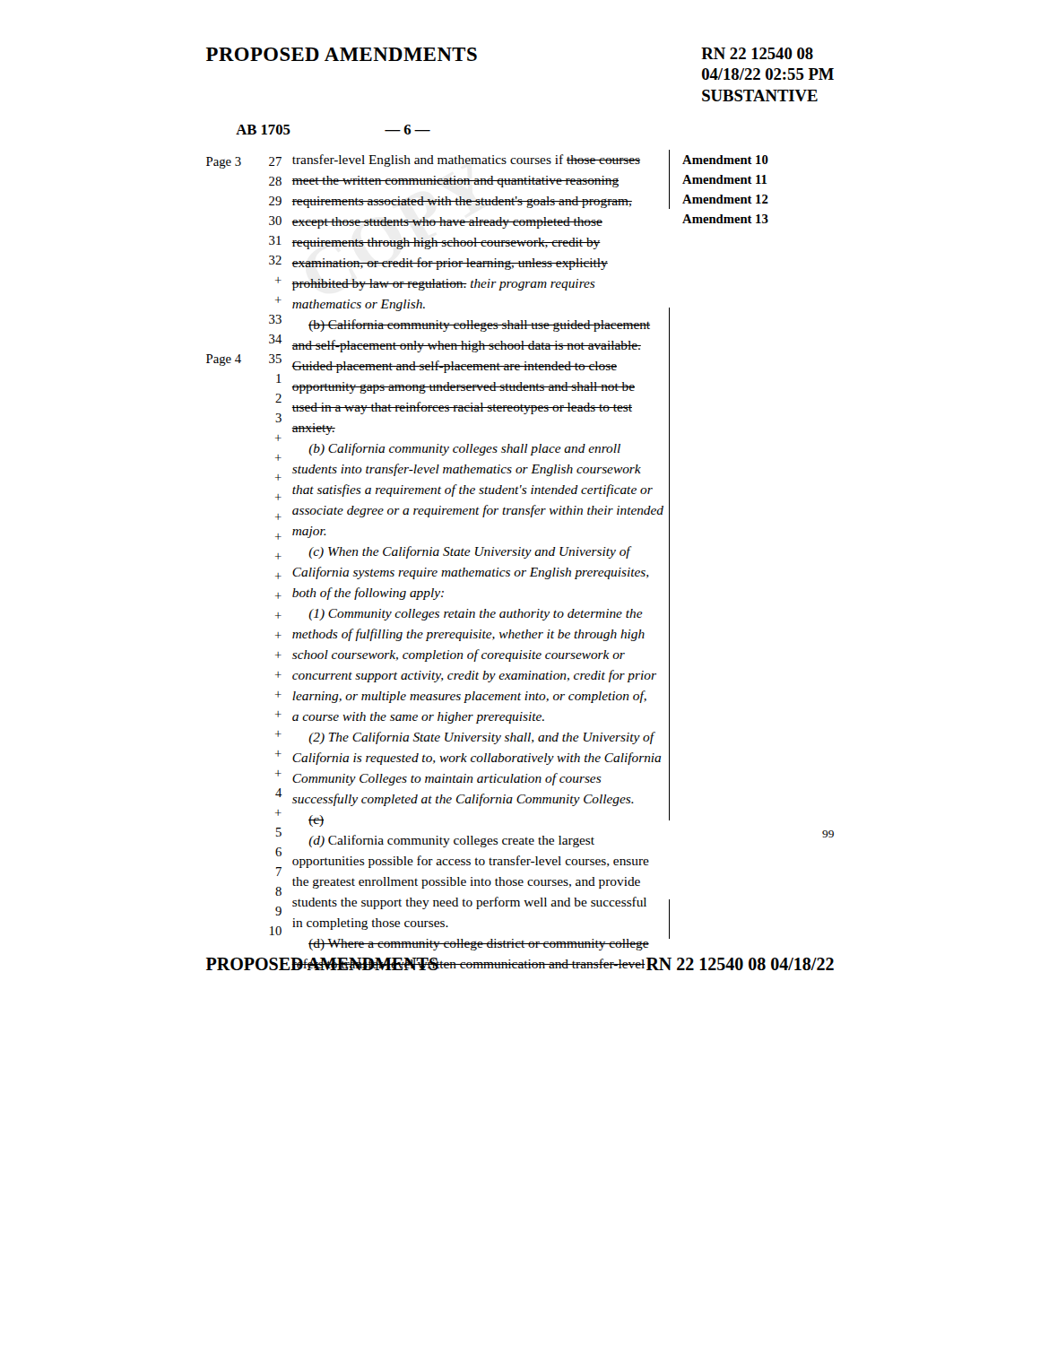COPY
PROPOSED AMENDMENTS
RN 22 12540 08
04/18/22 02:55 PM
SUBSTANTIVE
AB 1705 — 6 —
Page 3
Page 4
27
28
29
30
31
32
+
+
33
34
35
1
2
3
+
+
+
+
+
+
+
+
+
+
+
+
+
+
+
+
+
+
4
+
5
6
7
8
9
10
transfer-level English and mathematics courses if those courses
meet the written communication and quantitative reasoning
requirements associated with the student's goals and program,
except those students who have already completed those
requirements through high school coursework, credit by
examination, or credit for prior learning, unless explicitly
prohibited by law or regulation. their program requires
mathematics or English.
(b) California community colleges shall use guided placement
and self-placement only when high school data is not available.
Guided placement and self-placement are intended to close
opportunity gaps among underserved students and shall not be
used in a way that reinforces racial stereotypes or leads to test
anxiety.
(b) California community colleges shall place and enroll
students into transfer-level mathematics or English coursework
that satisfies a requirement of the student's intended certificate or
associate degree or a requirement for transfer within their intended
major.
(c) When the California State University and University of
California systems require mathematics or English prerequisites,
both of the following apply:
(1) Community colleges retain the authority to determine the
methods of fulfilling the prerequisite, whether it be through high
school coursework, completion of corequisite coursework or
concurrent support activity, credit by examination, credit for prior
learning, or multiple measures placement into, or completion of,
a course with the same or higher prerequisite.
(2) The California State University shall, and the University of
California is requested to, work collaboratively with the California
Community Colleges to maintain articulation of courses
successfully completed at the California Community Colleges.
(c)
(d) California community colleges create the largest
opportunities possible for access to transfer-level courses, ensure
the greatest enrollment possible into those courses, and provide
students the support they need to perform well and be successful
in completing those courses.
(d) Where a community college district or community college
refers to transfer-level written communication and transfer-level
Amendment 10
Amendment 11
Amendment 12
Amendment 13
99
PROPOSED AMENDMENTS
RN 22 12540 08 04/18/22